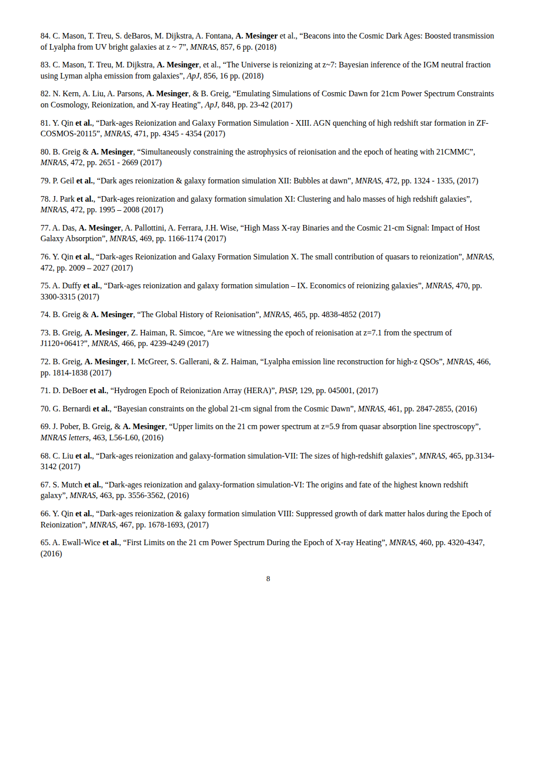84. C. Mason, T. Treu, S. deBaros, M. Dijkstra, A. Fontana, A. Mesinger et al., “Beacons into the Cosmic Dark Ages: Boosted transmission of Lyalpha from UV bright galaxies at z ~ 7”, MNRAS, 857, 6 pp. (2018)
83. C. Mason, T. Treu, M. Dijkstra, A. Mesinger, et al., “The Universe is reionizing at z~7: Bayesian inference of the IGM neutral fraction using Lyman alpha emission from galaxies”, ApJ, 856, 16 pp. (2018)
82. N. Kern, A. Liu, A. Parsons, A. Mesinger, & B. Greig, “Emulating Simulations of Cosmic Dawn for 21cm Power Spectrum Constraints on Cosmology, Reionization, and X-ray Heating”, ApJ, 848, pp. 23-42 (2017)
81. Y. Qin et al., “Dark-ages Reionization and Galaxy Formation Simulation - XIII. AGN quenching of high redshift star formation in ZF-COSMOS-20115”, MNRAS, 471, pp. 4345 - 4354 (2017)
80. B. Greig & A. Mesinger, “Simultaneously constraining the astrophysics of reionisation and the epoch of heating with 21CMMC”, MNRAS, 472, pp. 2651 - 2669 (2017)
79. P. Geil et al., “Dark ages reionization & galaxy formation simulation XII: Bubbles at dawn”, MNRAS, 472, pp. 1324 - 1335, (2017)
78. J. Park et al., “Dark-ages reionization and galaxy formation simulation XI: Clustering and halo masses of high redshift galaxies”, MNRAS, 472, pp. 1995 – 2008 (2017)
77. A. Das, A. Mesinger, A. Pallottini, A. Ferrara, J.H. Wise, “High Mass X-ray Binaries and the Cosmic 21-cm Signal: Impact of Host Galaxy Absorption”, MNRAS, 469, pp. 1166-1174 (2017)
76. Y. Qin et al., “Dark-ages Reionization and Galaxy Formation Simulation X. The small contribution of quasars to reionization”, MNRAS, 472, pp. 2009 – 2027 (2017)
75. A. Duffy et al., “Dark-ages reionization and galaxy formation simulation – IX. Economics of reionizing galaxies”, MNRAS, 470, pp. 3300-3315 (2017)
74. B. Greig & A. Mesinger, “The Global History of Reionisation”, MNRAS, 465, pp. 4838-4852 (2017)
73. B. Greig, A. Mesinger, Z. Haiman, R. Simcoe, “Are we witnessing the epoch of reionisation at z=7.1 from the spectrum of J1120+0641?”, MNRAS, 466, pp. 4239-4249 (2017)
72. B. Greig, A. Mesinger, I. McGreer, S. Gallerani, & Z. Haiman, “Lyalpha emission line reconstruction for high-z QSOs”, MNRAS, 466, pp. 1814-1838 (2017)
71. D. DeBoer et al., “Hydrogen Epoch of Reionization Array (HERA)”, PASP, 129, pp. 045001, (2017)
70. G. Bernardi et al., “Bayesian constraints on the global 21-cm signal from the Cosmic Dawn”, MNRAS, 461, pp. 2847-2855, (2016)
69. J. Pober, B. Greig, & A. Mesinger, “Upper limits on the 21 cm power spectrum at z=5.9 from quasar absorption line spectroscopy”, MNRAS letters, 463, L56-L60, (2016)
68. C. Liu et al., “Dark-ages reionization and galaxy-formation simulation-VII: The sizes of high-redshift galaxies”, MNRAS, 465, pp.3134-3142 (2017)
67. S. Mutch et al., “Dark-ages reionization and galaxy-formation simulation-VI: The origins and fate of the highest known redshift galaxy”, MNRAS, 463, pp. 3556-3562, (2016)
66. Y. Qin et al., “Dark-ages reionization & galaxy formation simulation VIII: Suppressed growth of dark matter halos during the Epoch of Reionization”, MNRAS, 467, pp. 1678-1693, (2017)
65. A. Ewall-Wice et al., “First Limits on the 21 cm Power Spectrum During the Epoch of X-ray Heating”, MNRAS, 460, pp. 4320-4347, (2016)
8